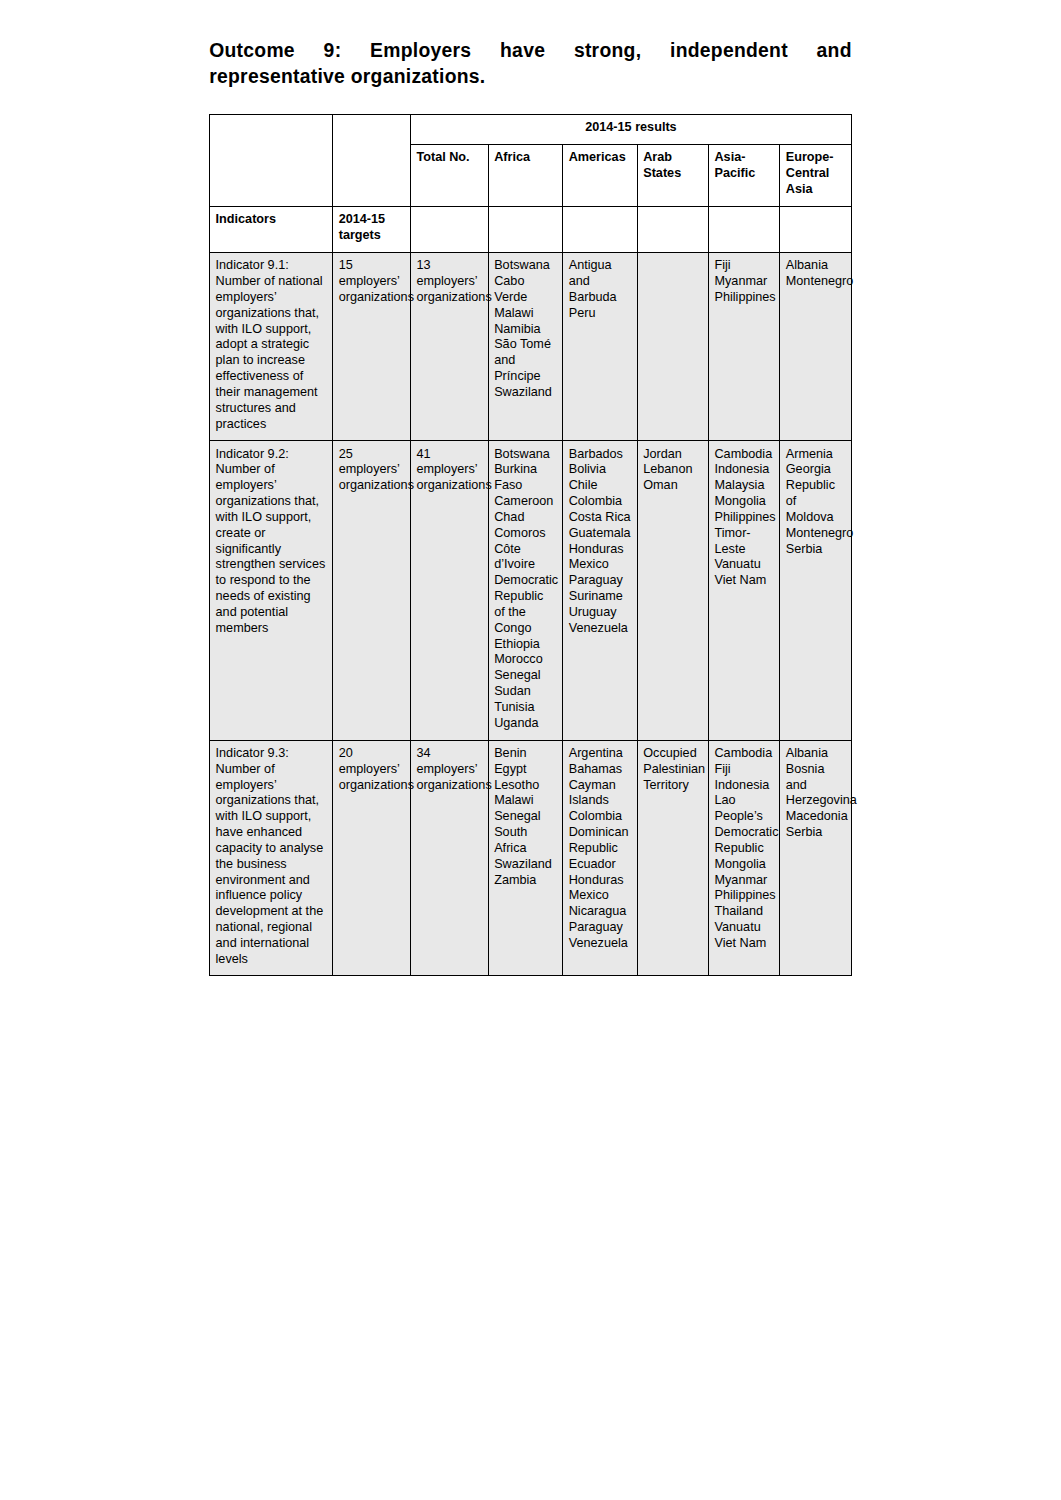Outcome 9: Employers have strong, independent and representative organizations.
| | | 2014-15 results |
| --- | --- | --- |
| Total No. | Africa | Americas | Arab States | Asia-Pacific | Europe-Central Asia |
| Indicators | 2014-15 targets | | | | | | |
| Indicator 9.1: Number of national employers’ organizations that, with ILO support, adopt a strategic plan to increase effectiveness of their management structures and practices | 15 employers’ organizations | 13 employers’ organizations | Botswana Cabo Verde Malawi Namibia São Tomé and Príncipe Swaziland | Antigua and Barbuda Peru | | Fiji Myanmar Philippines | Albania Montenegro |
| Indicator 9.2: Number of employers’ organizations that, with ILO support, create or significantly strengthen services to respond to the needs of existing and potential members | 25 employers’ organizations | 41 employers’ organizations | Botswana Burkina Faso Cameroon Chad Comoros Côte d’Ivoire Democratic Republic of the Congo Ethiopia Morocco Senegal Sudan Tunisia Uganda | Barbados Bolivia Chile Colombia Costa Rica Guatemala Honduras Mexico Paraguay Suriname Uruguay Venezuela | Jordan Lebanon Oman | Cambodia Indonesia Malaysia Mongolia Philippines Timor-Leste Vanuatu Viet Nam | Armenia Georgia Republic of Moldova Montenegro Serbia |
| Indicator 9.3: Number of employers’ organizations that, with ILO support, have enhanced capacity to analyse the business environment and influence policy development at the national, regional and international levels | 20 employers’ organizations | 34 employers’ organizations | Benin Egypt Lesotho Malawi Senegal South Africa Swaziland Zambia | Argentina Bahamas Cayman Islands Colombia Dominican Republic Ecuador Honduras Mexico Nicaragua Paraguay Venezuela | Occupied Palestinian Territory | Cambodia Fiji Indonesia Lao People’s Democratic Republic Mongolia Myanmar Philippines Thailand Vanuatu Viet Nam | Albania Bosnia and Herzegovina Macedonia Serbia |